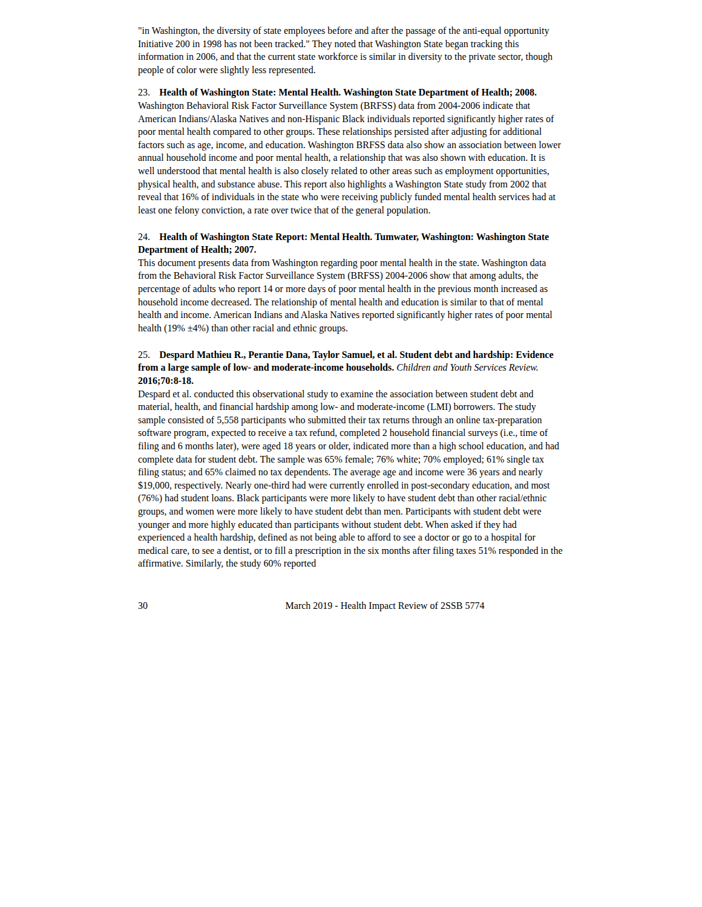"in Washington, the diversity of state employees before and after the passage of the anti-equal opportunity Initiative 200 in 1998 has not been tracked." They noted that Washington State began tracking this information in 2006, and that the current state workforce is similar in diversity to the private sector, though people of color were slightly less represented.
23. Health of Washington State: Mental Health. Washington State Department of Health; 2008.
Washington Behavioral Risk Factor Surveillance System (BRFSS) data from 2004-2006 indicate that American Indians/Alaska Natives and non-Hispanic Black individuals reported significantly higher rates of poor mental health compared to other groups. These relationships persisted after adjusting for additional factors such as age, income, and education. Washington BRFSS data also show an association between lower annual household income and poor mental health, a relationship that was also shown with education. It is well understood that mental health is also closely related to other areas such as employment opportunities, physical health, and substance abuse. This report also highlights a Washington State study from 2002 that reveal that 16% of individuals in the state who were receiving publicly funded mental health services had at least one felony conviction, a rate over twice that of the general population.
24. Health of Washington State Report: Mental Health. Tumwater, Washington: Washington State Department of Health; 2007.
This document presents data from Washington regarding poor mental health in the state. Washington data from the Behavioral Risk Factor Surveillance System (BRFSS) 2004-2006 show that among adults, the percentage of adults who report 14 or more days of poor mental health in the previous month increased as household income decreased. The relationship of mental health and education is similar to that of mental health and income. American Indians and Alaska Natives reported significantly higher rates of poor mental health (19% ±4%) than other racial and ethnic groups.
25. Despard Mathieu R., Perantie Dana, Taylor Samuel, et al. Student debt and hardship: Evidence from a large sample of low- and moderate-income households. Children and Youth Services Review. 2016;70:8-18.
Despard et al. conducted this observational study to examine the association between student debt and material, health, and financial hardship among low- and moderate-income (LMI) borrowers. The study sample consisted of 5,558 participants who submitted their tax returns through an online tax-preparation software program, expected to receive a tax refund, completed 2 household financial surveys (i.e., time of filing and 6 months later), were aged 18 years or older, indicated more than a high school education, and had complete data for student debt. The sample was 65% female; 76% white; 70% employed; 61% single tax filing status; and 65% claimed no tax dependents. The average age and income were 36 years and nearly $19,000, respectively. Nearly one-third had were currently enrolled in post-secondary education, and most (76%) had student loans. Black participants were more likely to have student debt than other racial/ethnic groups, and women were more likely to have student debt than men. Participants with student debt were younger and more highly educated than participants without student debt. When asked if they had experienced a health hardship, defined as not being able to afford to see a doctor or go to a hospital for medical care, to see a dentist, or to fill a prescription in the six months after filing taxes 51% responded in the affirmative. Similarly, the study 60% reported
30 March 2019 - Health Impact Review of 2SSB 5774